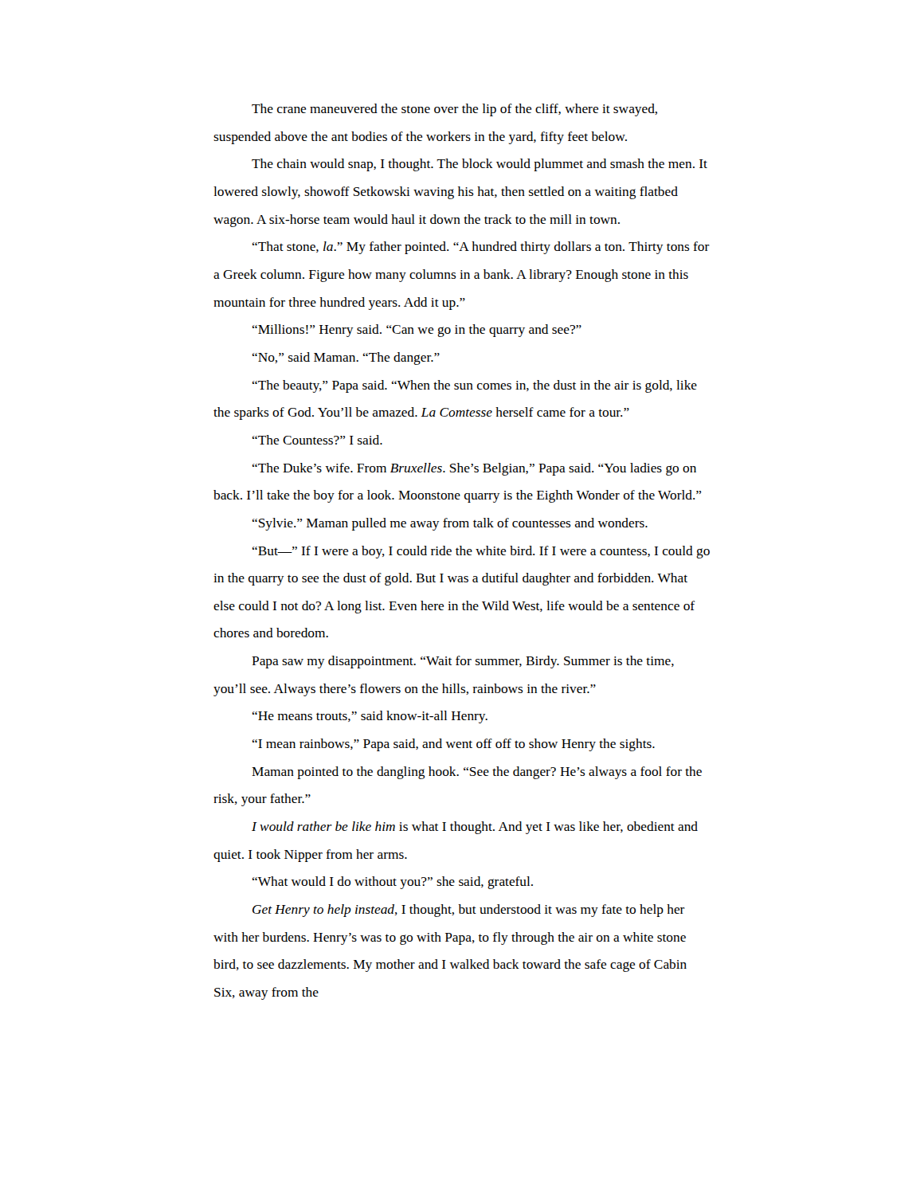The crane maneuvered the stone over the lip of the cliff, where it swayed, suspended above the ant bodies of the workers in the yard, fifty feet below.
The chain would snap, I thought. The block would plummet and smash the men. It lowered slowly, showoff Setkowski waving his hat, then settled on a waiting flatbed wagon. A six-horse team would haul it down the track to the mill in town.
“That stone, la.” My father pointed. “A hundred thirty dollars a ton. Thirty tons for a Greek column. Figure how many columns in a bank. A library? Enough stone in this mountain for three hundred years. Add it up.”
“Millions!” Henry said. “Can we go in the quarry and see?”
“No,” said Maman. “The danger.”
“The beauty,” Papa said. “When the sun comes in, the dust in the air is gold, like the sparks of God. You’ll be amazed. La Comtesse herself came for a tour.”
“The Countess?” I said.
“The Duke’s wife. From Bruxelles. She’s Belgian,” Papa said. “You ladies go on back. I’ll take the boy for a look. Moonstone quarry is the Eighth Wonder of the World.”
“Sylvie.” Maman pulled me away from talk of countesses and wonders.
“But—” If I were a boy, I could ride the white bird. If I were a countess, I could go in the quarry to see the dust of gold. But I was a dutiful daughter and forbidden. What else could I not do? A long list. Even here in the Wild West, life would be a sentence of chores and boredom.
Papa saw my disappointment. “Wait for summer, Birdy. Summer is the time, you’ll see. Always there’s flowers on the hills, rainbows in the river.”
“He means trouts,” said know-it-all Henry.
“I mean rainbows,” Papa said, and went off off to show Henry the sights.
Maman pointed to the dangling hook. “See the danger? He’s always a fool for the risk, your father.”
I would rather be like him is what I thought. And yet I was like her, obedient and quiet. I took Nipper from her arms.
“What would I do without you?” she said, grateful.
Get Henry to help instead, I thought, but understood it was my fate to help her with her burdens. Henry’s was to go with Papa, to fly through the air on a white stone bird, to see dazzlements. My mother and I walked back toward the safe cage of Cabin Six, away from the